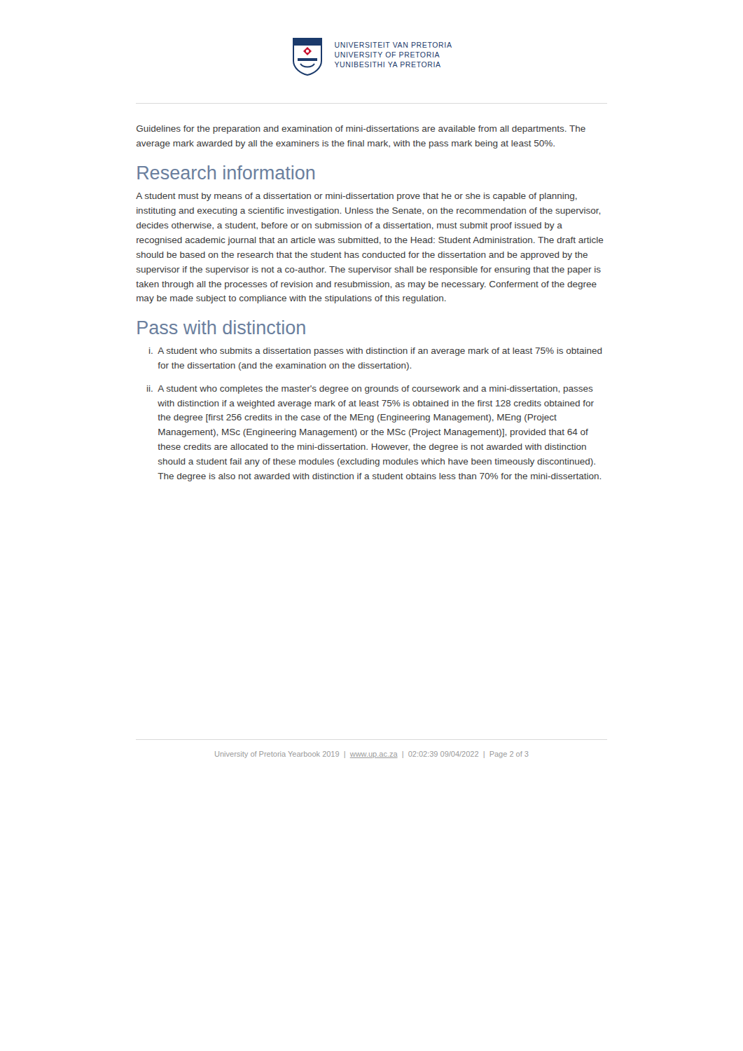UNIVERSITEIT VAN PRETORIA
UNIVERSITY OF PRETORIA
YUNIBESITHI YA PRETORIA
Guidelines for the preparation and examination of mini-dissertations are available from all departments. The average mark awarded by all the examiners is the final mark, with the pass mark being at least 50%.
Research information
A student must by means of a dissertation or mini-dissertation prove that he or she is capable of planning, instituting and executing a scientific investigation. Unless the Senate, on the recommendation of the supervisor, decides otherwise, a student, before or on submission of a dissertation, must submit proof issued by a recognised academic journal that an article was submitted, to the Head: Student Administration. The draft article should be based on the research that the student has conducted for the dissertation and be approved by the supervisor if the supervisor is not a co-author. The supervisor shall be responsible for ensuring that the paper is taken through all the processes of revision and resubmission, as may be necessary. Conferment of the degree may be made subject to compliance with the stipulations of this regulation.
Pass with distinction
A student who submits a dissertation passes with distinction if an average mark of at least 75% is obtained for the dissertation (and the examination on the dissertation).
A student who completes the master's degree on grounds of coursework and a mini-dissertation, passes with distinction if a weighted average mark of at least 75% is obtained in the first 128 credits obtained for the degree [first 256 credits in the case of the MEng (Engineering Management), MEng (Project Management), MSc (Engineering Management) or the MSc (Project Management)], provided that 64 of these credits are allocated to the mini-dissertation. However, the degree is not awarded with distinction should a student fail any of these modules (excluding modules which have been timeously discontinued). The degree is also not awarded with distinction if a student obtains less than 70% for the mini-dissertation.
University of Pretoria Yearbook 2019 | www.up.ac.za | 02:02:39 09/04/2022 | Page 2 of 3